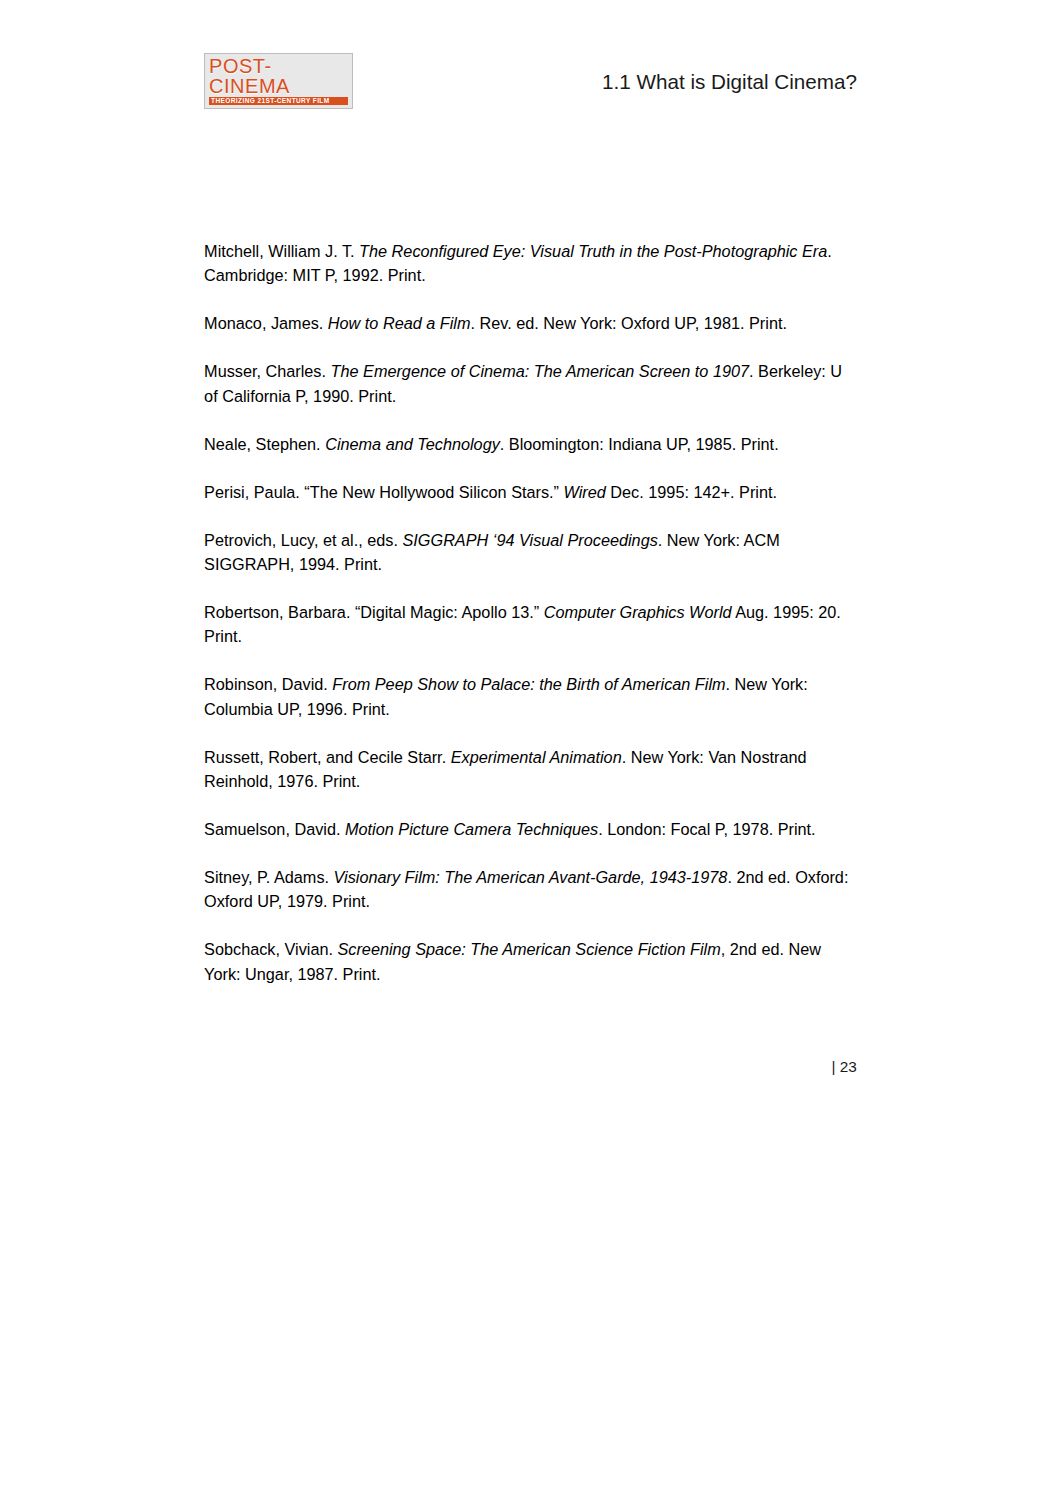Post-Cinema Theorizing 21st-Century Film
1.1 What is Digital Cinema?
Mitchell, William J. T. The Reconfigured Eye: Visual Truth in the Post-Photographic Era. Cambridge: MIT P, 1992. Print.
Monaco, James. How to Read a Film. Rev. ed. New York: Oxford UP, 1981. Print.
Musser, Charles. The Emergence of Cinema: The American Screen to 1907. Berkeley: U of California P, 1990. Print.
Neale, Stephen. Cinema and Technology. Bloomington: Indiana UP, 1985. Print.
Perisi, Paula. “The New Hollywood Silicon Stars.” Wired Dec. 1995: 142+. Print.
Petrovich, Lucy, et al., eds. SIGGRAPH ‘94 Visual Proceedings. New York: ACM SIGGRAPH, 1994. Print.
Robertson, Barbara. “Digital Magic: Apollo 13.” Computer Graphics World Aug. 1995: 20. Print.
Robinson, David. From Peep Show to Palace: the Birth of American Film. New York: Columbia UP, 1996. Print.
Russett, Robert, and Cecile Starr. Experimental Animation. New York: Van Nostrand Reinhold, 1976. Print.
Samuelson, David. Motion Picture Camera Techniques. London: Focal P, 1978. Print.
Sitney, P. Adams. Visionary Film: The American Avant-Garde, 1943-1978. 2nd ed. Oxford: Oxford UP, 1979. Print.
Sobchack, Vivian. Screening Space: The American Science Fiction Film, 2nd ed. New York: Ungar, 1987. Print.
| 23